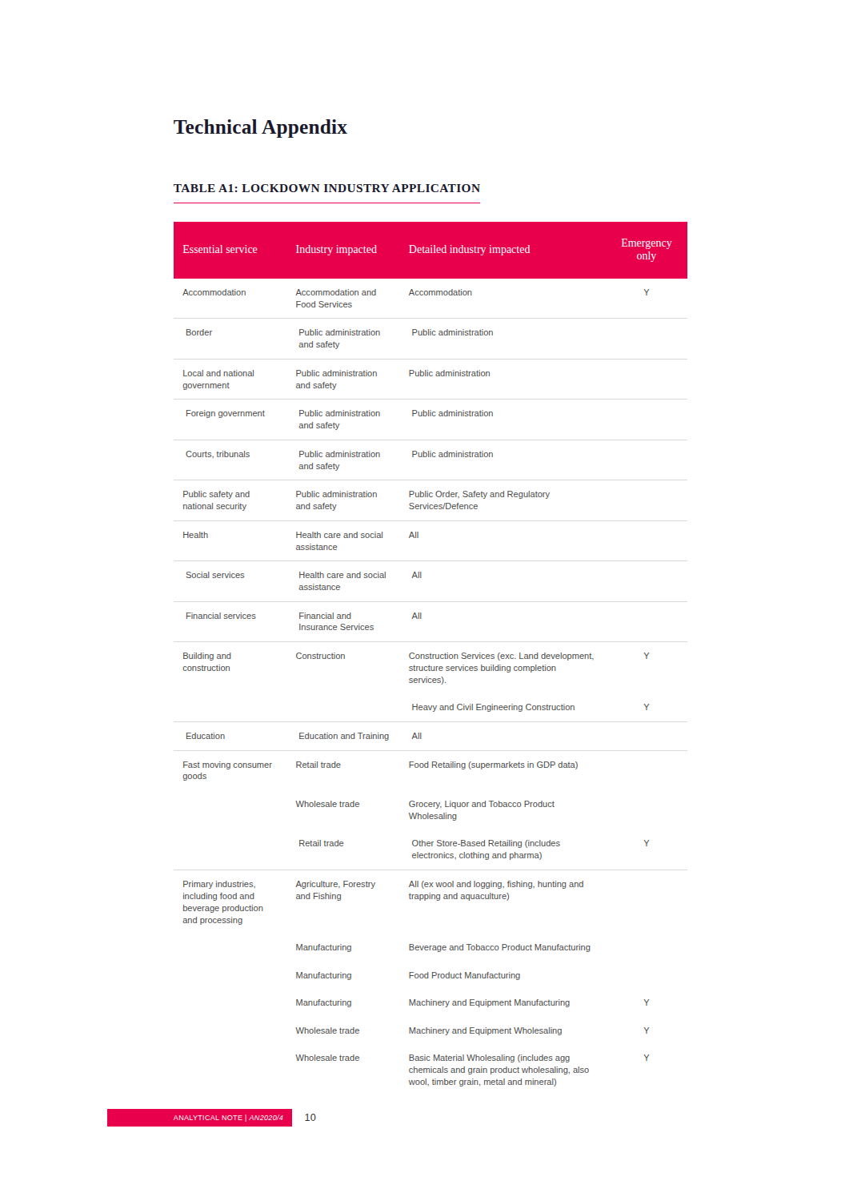Technical Appendix
TABLE A1: LOCKDOWN INDUSTRY APPLICATION
| Essential service | Industry impacted | Detailed industry impacted | Emergency only |
| --- | --- | --- | --- |
| Accommodation | Accommodation and Food Services | Accommodation | Y |
| Border | Public administration and safety | Public administration | |
| Local and national government | Public administration and safety | Public administration | |
| Foreign government | Public administration and safety | Public administration | |
| Courts, tribunals | Public administration and safety | Public administration | |
| Public safety and national security | Public administration and safety | Public Order, Safety and Regulatory Services/Defence | |
| Health | Health care and social assistance | All | |
| Social services | Health care and social assistance | All | |
| Financial services | Financial and Insurance Services | All | |
| Building and construction | Construction | Construction Services (exc. Land development, structure services building completion services). | Y |
| | | Heavy and Civil Engineering Construction | Y |
| Education | Education and Training | All | |
| Fast moving consumer goods | Retail trade | Food Retailing (supermarkets in GDP data) | |
| | Wholesale trade | Grocery, Liquor and Tobacco Product Wholesaling | |
| | Retail trade | Other Store-Based Retailing (includes electronics, clothing and pharma) | Y |
| Primary industries, including food and beverage production and processing | Agriculture, Forestry and Fishing | All (ex wool and logging, fishing, hunting and trapping and aquaculture) | |
| | Manufacturing | Beverage and Tobacco Product Manufacturing | |
| | Manufacturing | Food Product Manufacturing | |
| | Manufacturing | Machinery and Equipment Manufacturing | Y |
| | Wholesale trade | Machinery and Equipment Wholesaling | Y |
| | Wholesale trade | Basic Material Wholesaling (includes agg chemicals and grain product wholesaling, also wool, timber grain, metal and mineral) | Y |
ANALYTICAL NOTE | AN2020/4
10